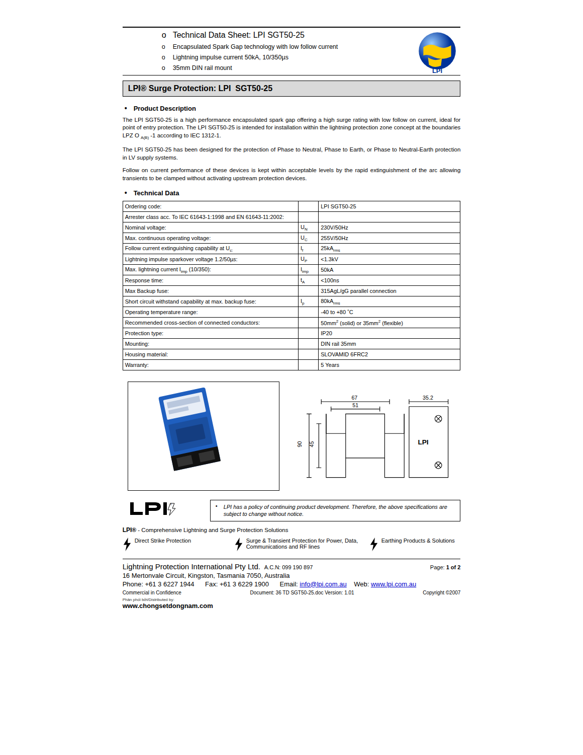Technical Data Sheet: LPI SGT50-25
Encapsulated Spark Gap technology with low follow current
Lightning impulse current 50kA, 10/350µs
35mm DIN rail mount
LPI® Surge Protection: LPI SGT50-25
Product Description
The LPI SGT50-25 is a high performance encapsulated spark gap offering a high surge rating with low follow on current, ideal for point of entry protection. The LPI SGT50-25 is intended for installation within the lightning protection zone concept at the boundaries LPZ O A(B) -1 according to IEC 1312-1.
The LPI SGT50-25 has been designed for the protection of Phase to Neutral, Phase to Earth, or Phase to Neutral-Earth protection in LV supply systems.
Follow on current performance of these devices is kept within acceptable levels by the rapid extinguishment of the arc allowing transients to be clamped without activating upstream protection devices.
Technical Data
| Ordering code: | | LPI SGT50-25 |
| Arrester class acc. To IEC 61643-1:1998 and EN 61643-11:2002: | | |
| Nominal voltage: | U N | 230V/50Hz |
| Max. continuous operating voltage: | U C | 255V/50Hz |
| Follow current extinguishing capability at U c: | I f | 25kA rms |
| Lightning impulse sparkover voltage 1.2/50µs: | U P | <1.3kV |
| Max. lightning current I imp (10/350): | I imp | 50kA |
| Response time: | t A | <100ns |
| Max Backup fuse: | | 315AgL/gG parallel connection |
| Short circuit withstand capability at max. backup fuse: | I p | 80kA rms |
| Operating temperature range: | | -40 to +80 ˚C |
| Recommended cross-section of connected conductors: | | 50mm 2 (solid) or 35mm 2 (flexible) |
| Protection type: | | IP20 |
| Mounting: | | DIN rail 35mm |
| Housing material: | | SLOVAMID 6FRC2 |
| Warranty: | | 5 Years |
LPI has a policy of continuing product development. Therefore, the above specifications are subject to change without notice.
LPI® - Comprehensive Lightning and Surge Protection Solutions
Direct Strike Protection
Surge & Transient Protection for Power, Data, Communications and RF lines
Earthing Products & Solutions
Lightning Protection International Pty Ltd. A.C.N: 099 190 897
Page: 1 of 2
16 Mertonvale Circuit, Kingston, Tasmania 7050, Australia
Phone: +61 3 6227 1944 Fax: +61 3 6229 1900 Email: info@lpi.com.au Web: www.lpi.com.au
Commercial in Confidence
Document: 36 TD SGT50-25.doc Version: 1.01
Copyright ©2007
Phân phối bởi/Distributed by:
www.chongsetdongnam.com